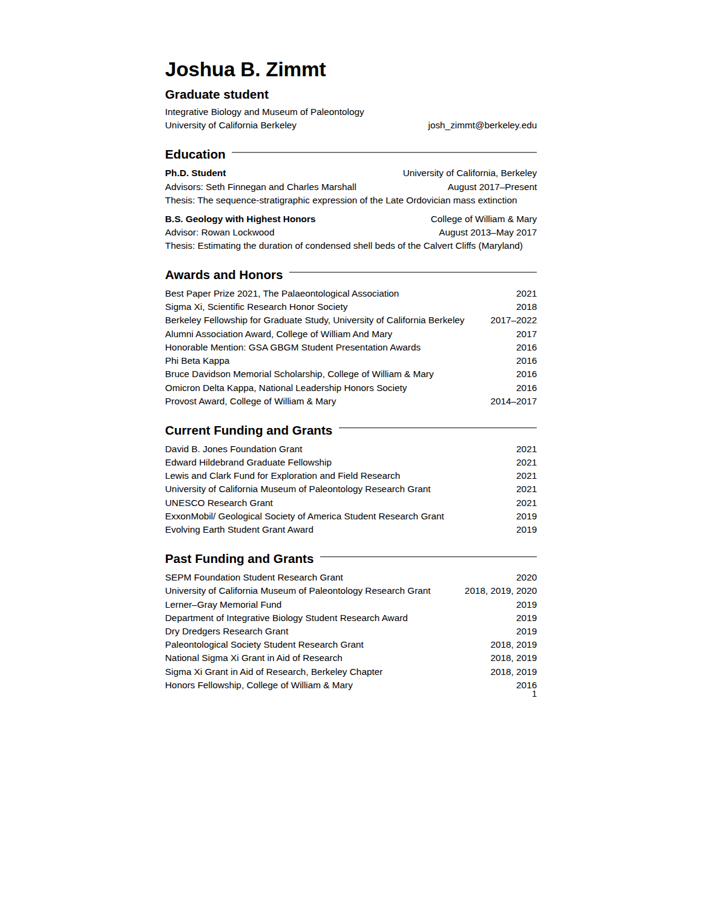Joshua B. Zimmt
Graduate student
Integrative Biology and Museum of Paleontology
University of California Berkeley josh_zimmt@berkeley.edu
Education
Ph.D. Student University of California, Berkeley
Advisors: Seth Finnegan and Charles Marshall August 2017–Present
Thesis: The sequence-stratigraphic expression of the Late Ordovician mass extinction
B.S. Geology with Highest Honors College of William & Mary
Advisor: Rowan Lockwood August 2013–May 2017
Thesis: Estimating the duration of condensed shell beds of the Calvert Cliffs (Maryland)
Awards and Honors
Best Paper Prize 2021, The Palaeontological Association 2021
Sigma Xi, Scientific Research Honor Society 2018
Berkeley Fellowship for Graduate Study, University of California Berkeley 2017–2022
Alumni Association Award, College of William And Mary 2017
Honorable Mention: GSA GBGM Student Presentation Awards 2016
Phi Beta Kappa 2016
Bruce Davidson Memorial Scholarship, College of William & Mary 2016
Omicron Delta Kappa, National Leadership Honors Society 2016
Provost Award, College of William & Mary 2014–2017
Current Funding and Grants
David B. Jones Foundation Grant 2021
Edward Hildebrand Graduate Fellowship 2021
Lewis and Clark Fund for Exploration and Field Research 2021
University of California Museum of Paleontology Research Grant 2021
UNESCO Research Grant 2021
ExxonMobil/ Geological Society of America Student Research Grant 2019
Evolving Earth Student Grant Award 2019
Past Funding and Grants
SEPM Foundation Student Research Grant 2020
University of California Museum of Paleontology Research Grant 2018, 2019, 2020
Lerner–Gray Memorial Fund 2019
Department of Integrative Biology Student Research Award 2019
Dry Dredgers Research Grant 2019
Paleontological Society Student Research Grant 2018, 2019
National Sigma Xi Grant in Aid of Research 2018, 2019
Sigma Xi Grant in Aid of Research, Berkeley Chapter 2018, 2019
Honors Fellowship, College of William & Mary 2016
1